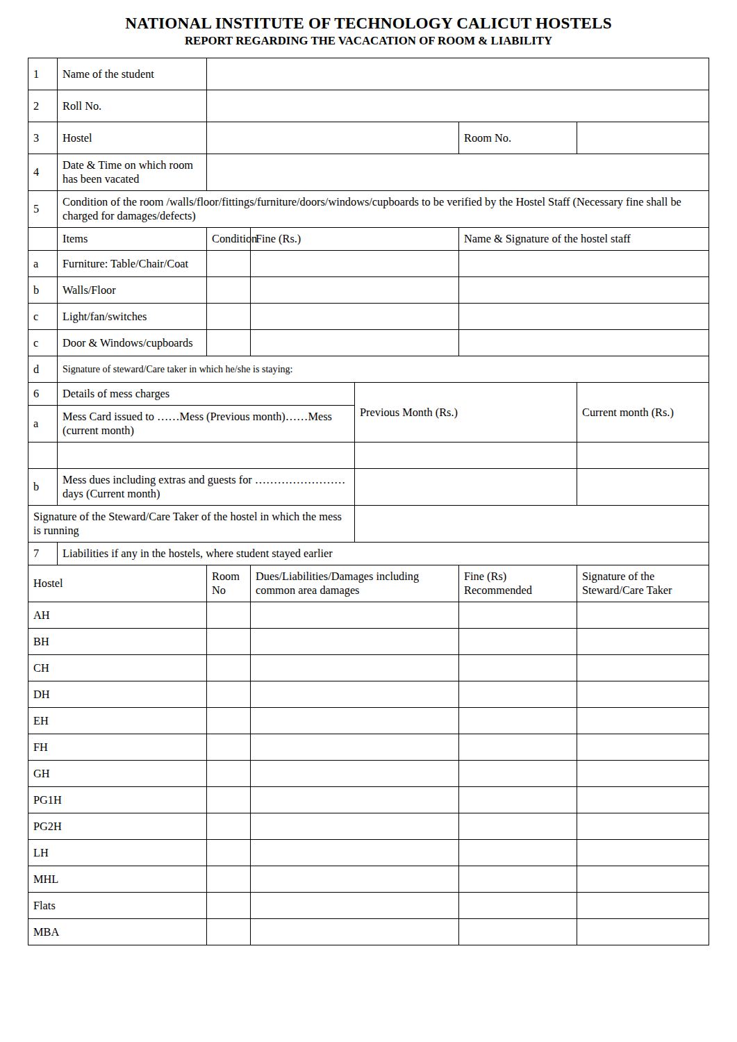NATIONAL INSTITUTE OF TECHNOLOGY CALICUT HOSTELS
REPORT REGARDING THE VACACATION OF ROOM & LIABILITY
| 1 | Name of the student | |
| 2 | Roll No. | |
| 3 | Hostel | | Room No. | |
| 4 | Date & Time on which room has been vacated | |
| 5 | Condition of the room /walls/floor/fittings/furniture/doors/windows/cupboards to be verified by the Hostel Staff (Necessary fine shall be charged for damages/defects) |
| | Items | Condition | Fine (Rs.) | Name & Signature of the hostel staff |
| a | Furniture: Table/Chair/Coat | | | |
| b | Walls/Floor | | | |
| c | Light/fan/switches | | | |
| c | Door & Windows/cupboards | | | |
| d | Signature of steward/Care taker in which he/she is staying: |
| 6 | Details of mess charges | Previous Month (Rs.) | Current month (Rs.) |
| a | Mess Card issued to ……Mess (Previous month)……Mess (current month) |
| b | Mess dues including extras and guests for ……………………days (Current month) | | |
| Signature of the Steward/Care Taker of the hostel in which the mess is running | |
| 7 | Liabilities if any in the hostels, where student stayed earlier |
| Hostel | Room No | Dues/Liabilities/Damages including common area damages | Fine (Rs) Recommended | Signature of the Steward/Care Taker |
| AH | | | | |
| BH | | | | |
| CH | | | | |
| DH | | | | |
| EH | | | | |
| FH | | | | |
| GH | | | | |
| PG1H | | | | |
| PG2H | | | | |
| LH | | | | |
| MHL | | | | |
| Flats | | | | |
| MBA | | | | |